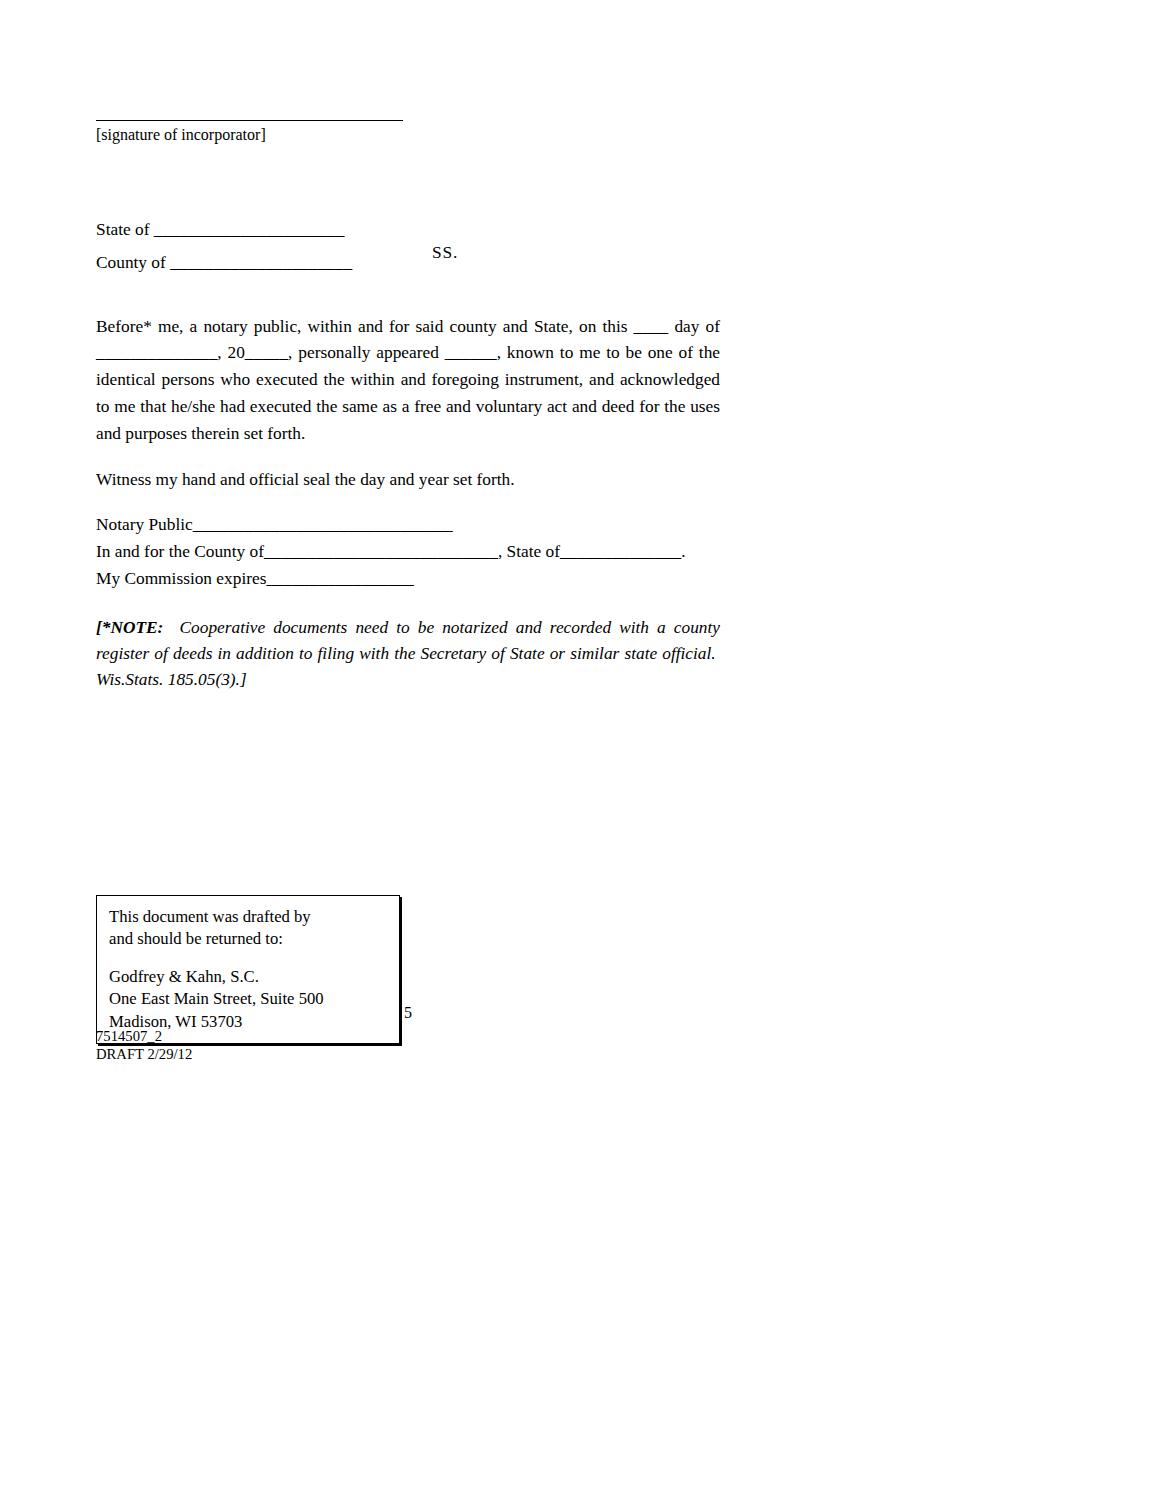[signature of incorporator]
State of ______________________
SS.
County of _____________________
Before* me, a notary public, within and for said county and State, on this ____ day of ______________, 20_____, personally appeared ______, known to me to be one of the identical persons who executed the within and foregoing instrument, and acknowledged to me that he/she had executed the same as a free and voluntary act and deed for the uses and purposes therein set forth.
Witness my hand and official seal the day and year set forth.
Notary Public______________________________
In and for the County of___________________________, State of______________.
My Commission expires_________________
[*NOTE: Cooperative documents need to be notarized and recorded with a county register of deeds in addition to filing with the Secretary of State or similar state official. Wis.Stats. 185.05(3).]
This document was drafted by
and should be returned to:
Godfrey & Kahn, S.C.
One East Main Street, Suite 500
Madison, WI 53703
5
7514507_2
DRAFT 2/29/12